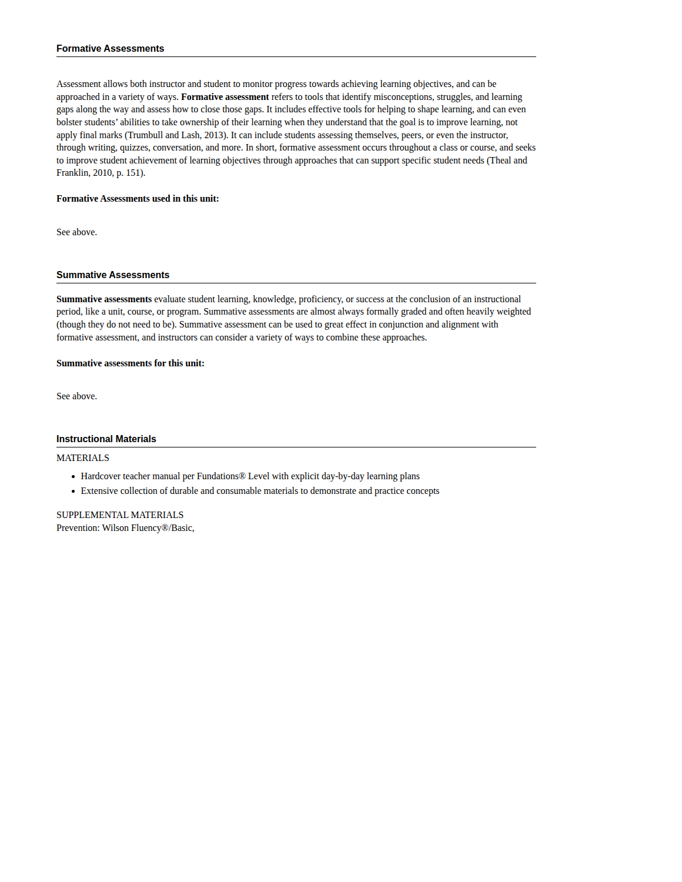Formative Assessments
Assessment allows both instructor and student to monitor progress towards achieving learning objectives, and can be approached in a variety of ways. Formative assessment refers to tools that identify misconceptions, struggles, and learning gaps along the way and assess how to close those gaps. It includes effective tools for helping to shape learning, and can even bolster students’ abilities to take ownership of their learning when they understand that the goal is to improve learning, not apply final marks (Trumbull and Lash, 2013). It can include students assessing themselves, peers, or even the instructor, through writing, quizzes, conversation, and more. In short, formative assessment occurs throughout a class or course, and seeks to improve student achievement of learning objectives through approaches that can support specific student needs (Theal and Franklin, 2010, p. 151).
Formative Assessments used in this unit:
See above.
Summative Assessments
Summative assessments evaluate student learning, knowledge, proficiency, or success at the conclusion of an instructional period, like a unit, course, or program. Summative assessments are almost always formally graded and often heavily weighted (though they do not need to be). Summative assessment can be used to great effect in conjunction and alignment with formative assessment, and instructors can consider a variety of ways to combine these approaches.
Summative assessments for this unit:
See above.
Instructional Materials
MATERIALS
Hardcover teacher manual per Fundations® Level with explicit day-by-day learning plans
Extensive collection of durable and consumable materials to demonstrate and practice concepts
SUPPLEMENTAL MATERIALS
Prevention: Wilson Fluency®/Basic,